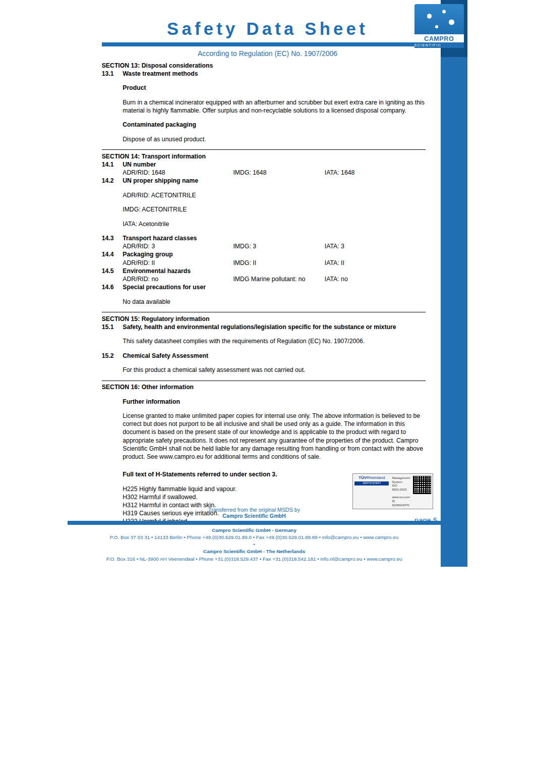CAMPRO
SCIENTIFIC
Safety Data Sheet
According to Regulation (EC) No. 1907/2006
SECTION 13: Disposal considerations
13.1
Waste treatment methods
Product
Burn in a chemical incinerator equipped with an afterburner and scrubber but exert extra care in igniting as this material is highly flammable. Offer surplus and non-recyclable solutions to a licensed disposal company.
Contaminated packaging
Dispose of as unused product.
SECTION 14: Transport information
14.1
UN number
ADR/RID: 1648
IMDG: 1648
IATA: 1648
14.2
UN proper shipping name
ADR/RID: ACETONITRILE
IMDG: ACETONITRILE
IATA: Acetonitrile
14.3
Transport hazard classes
ADR/RID: 3
IMDG: 3
IATA: 3
14.4
Packaging group
ADR/RID: II
IMDG: II
IATA: II
14.5
Environmental hazards
ADR/RID: no
IMDG Marine pollutant: no
IATA: no
14.6
Special precautions for user
No data available
SECTION 15: Regulatory information
15.1
Safety, health and environmental regulations/legislation specific for the substance or mixture
This safety datasheet complies with the requirements of Regulation (EC) No. 1907/2006.
15.2
Chemical Safety Assessment
For this product a chemical safety assessment was not carried out.
SECTION 16: Other information
Further information
License granted to make unlimited paper copies for internal use only. The above information is believed to be correct but does not purport to be all inclusive and shall be used only as a guide. The information in this document is based on the present state of our knowledge and is applicable to the product with regard to appropriate safety precautions. It does not represent any guarantee of the properties of the product. Campro Scientific GmbH shall not be held liable for any damage resulting from handling or from contact with the above product. See www.campro.eu for additional terms and conditions of sale.
Full text of H-Statements referred to under section 3.
H225 Highly flammable liquid and vapour.
H302 Harmful if swallowed.
H312 Harmful in contact with skin.
H319 Causes serious eye irritation.
H332 Harmful if inhaled.
TÜVRheinland
ZERTIFIZIERT
Management
System
ISO 9001:2015
www.tuv.com
ID 9105023470
page 5
Transferred from the original MSDS by
Campro Scientific GmbH
Campro Scientific GmbH - Germany
P.O. Box 37 03 31 • 14133 Berlin • Phone +49.(0)30.629.01.89.0 • Fax +49.(0)30.629.01.89.89 • info@campro.eu • www.campro.eu
•
Campro Scientific GmbH - The Netherlands
P.O. Box 316 • NL-3900 AH Veenendaal • Phone +31.(0)318.529.437 • Fax +31.(0)318.542.181 • info.nl@campro.eu • www.campro.eu